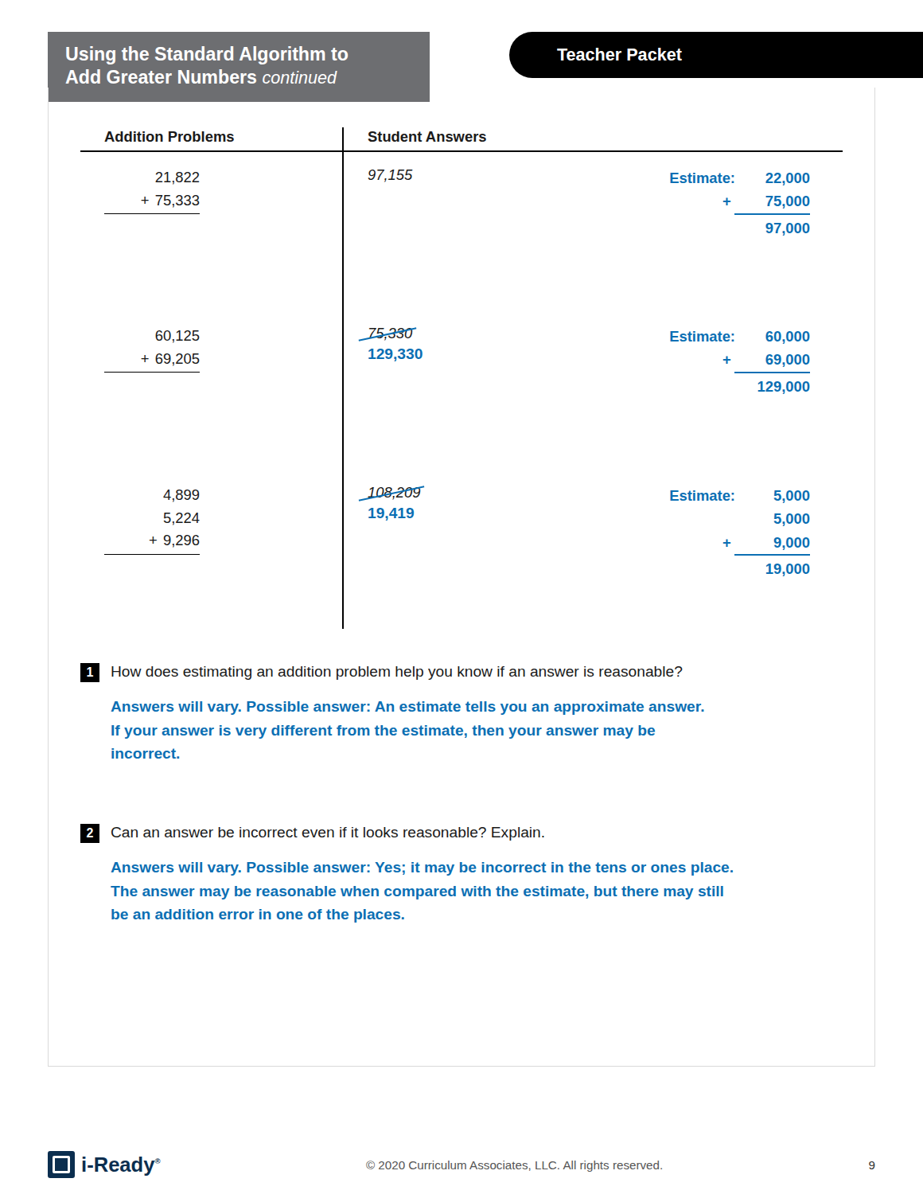Using the Standard Algorithm to
Add Greater Numbers continued
Teacher Packet
| Addition Problems | Student Answers |
| --- | --- |
| 21,822 + 75,333 | 97,155 Estimate: 22,000 + 75,000 97,000 |
| 60,125 + 69,205 | 75,330 129,330 Estimate: 60,000 + 69,000 129,000 |
| 4,899 5,224 + 9,296 | 108,209 19,419 Estimate: 5,000 5,000 + 9,000 19,000 |
1
How does estimating an addition problem help you know if an answer is reasonable?
Answers will vary. Possible answer: An estimate tells you an approximate answer.
If your answer is very different from the estimate, then your answer may be
incorrect.
2
Can an answer be incorrect even if it looks reasonable? Explain.
Answers will vary. Possible answer: Yes; it may be incorrect in the tens or ones place.
The answer may be reasonable when compared with the estimate, but there may still
be an addition error in one of the places.
i-Ready®
© 2020 Curriculum Associates, LLC. All rights reserved.
9